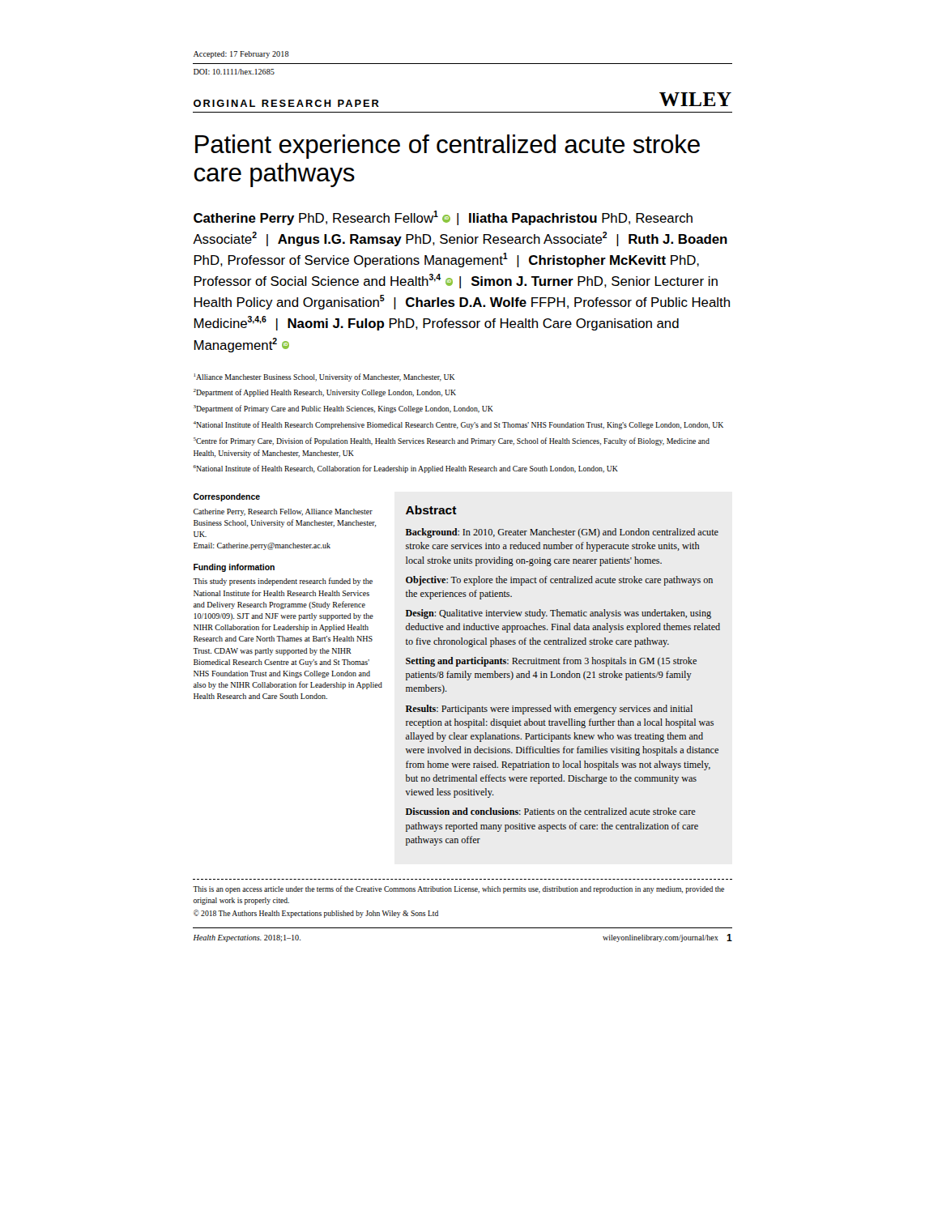Accepted: 17 February 2018
DOI: 10.1111/hex.12685
Original Research Paper
WILEY
Patient experience of centralized acute stroke care pathways
Catherine Perry PhD, Research Fellow1 | Iliatha Papachristou PhD, Research Associate2 | Angus I.G. Ramsay PhD, Senior Research Associate2 | Ruth J. Boaden PhD, Professor of Service Operations Management1 | Christopher McKevitt PhD, Professor of Social Science and Health3,4 | Simon J. Turner PhD, Senior Lecturer in Health Policy and Organisation5 | Charles D.A. Wolfe FFPH, Professor of Public Health Medicine3,4,6 | Naomi J. Fulop PhD, Professor of Health Care Organisation and Management2
1Alliance Manchester Business School, University of Manchester, Manchester, UK
2Department of Applied Health Research, University College London, London, UK
3Department of Primary Care and Public Health Sciences, Kings College London, London, UK
4National Institute of Health Research Comprehensive Biomedical Research Centre, Guy's and St Thomas' NHS Foundation Trust, King's College London, London, UK
5Centre for Primary Care, Division of Population Health, Health Services Research and Primary Care, School of Health Sciences, Faculty of Biology, Medicine and Health, University of Manchester, Manchester, UK
6National Institute of Health Research, Collaboration for Leadership in Applied Health Research and Care South London, London, UK
Correspondence
Catherine Perry, Research Fellow, Alliance Manchester Business School, University of Manchester, Manchester, UK.
Email: Catherine.perry@manchester.ac.uk
Funding information
This study presents independent research funded by the National Institute for Health Research Health Services and Delivery Research Programme (Study Reference 10/1009/09). SJT and NJF were partly supported by the NIHR Collaboration for Leadership in Applied Health Research and Care North Thames at Bart's Health NHS Trust. CDAW was partly supported by the NIHR Biomedical Research Csentre at Guy's and St Thomas' NHS Foundation Trust and Kings College London and also by the NIHR Collaboration for Leadership in Applied Health Research and Care South London.
Abstract
Background: In 2010, Greater Manchester (GM) and London centralized acute stroke care services into a reduced number of hyperacute stroke units, with local stroke units providing on-going care nearer patients' homes.
Objective: To explore the impact of centralized acute stroke care pathways on the experiences of patients.
Design: Qualitative interview study. Thematic analysis was undertaken, using deductive and inductive approaches. Final data analysis explored themes related to five chronological phases of the centralized stroke care pathway.
Setting and participants: Recruitment from 3 hospitals in GM (15 stroke patients/8 family members) and 4 in London (21 stroke patients/9 family members).
Results: Participants were impressed with emergency services and initial reception at hospital: disquiet about travelling further than a local hospital was allayed by clear explanations. Participants knew who was treating them and were involved in decisions. Difficulties for families visiting hospitals a distance from home were raised. Repatriation to local hospitals was not always timely, but no detrimental effects were reported. Discharge to the community was viewed less positively.
Discussion and conclusions: Patients on the centralized acute stroke care pathways reported many positive aspects of care: the centralization of care pathways can offer
This is an open access article under the terms of the Creative Commons Attribution License, which permits use, distribution and reproduction in any medium, provided the original work is properly cited.
© 2018 The Authors Health Expectations published by John Wiley & Sons Ltd
Health Expectations. 2018;1–10.
wileyonlinelibrary.com/journal/hex 1